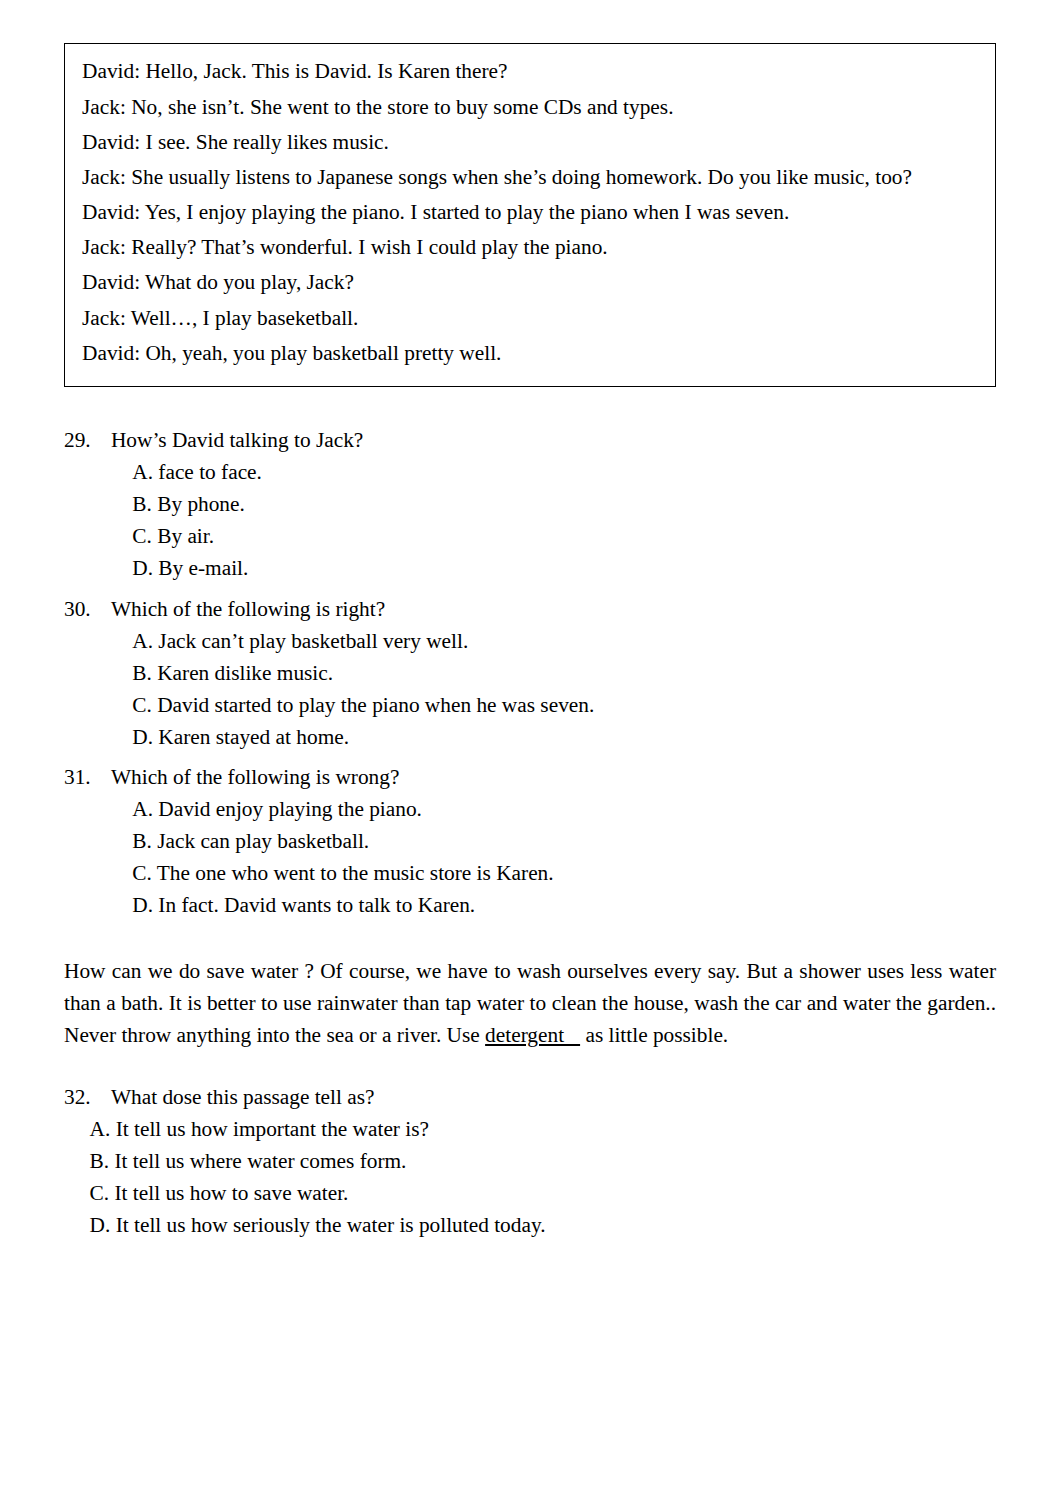David: Hello, Jack. This is David. Is Karen there?
Jack: No, she isn’t. She went to the store to buy some CDs and types.
David: I see. She really likes music.
Jack: She usually listens to Japanese songs when she’s doing homework. Do you like music, too?
David: Yes, I enjoy playing the piano. I started to play the piano when I was seven.
Jack: Really? That’s wonderful. I wish I could play the piano.
David: What do you play, Jack?
Jack: Well…, I play baseketball.
David: Oh, yeah, you play basketball pretty well.
29. How’s David talking to Jack?
A. face to face.
B. By phone.
C. By air.
D. By e-mail.
30. Which of the following is right?
A. Jack can’t play basketball very well.
B. Karen dislike music.
C. David started to play the piano when he was seven.
D. Karen stayed at home.
31. Which of the following is wrong?
A. David enjoy playing the piano.
B. Jack can play basketball.
C. The one who went to the music store is Karen.
D. In fact. David wants to talk to Karen.
How can we do save water ? Of course, we have to wash ourselves every say. But a shower uses less water than a bath. It is better to use rainwater than tap water to clean the house, wash the car and water the garden.. Never throw anything into the sea or a river. Use detergent as little possible.
32. What dose this passage tell as?
A. It tell us how important the water is?
B. It tell us where water comes form.
C. It tell us how to save water.
D. It tell us how seriously the water is polluted today.